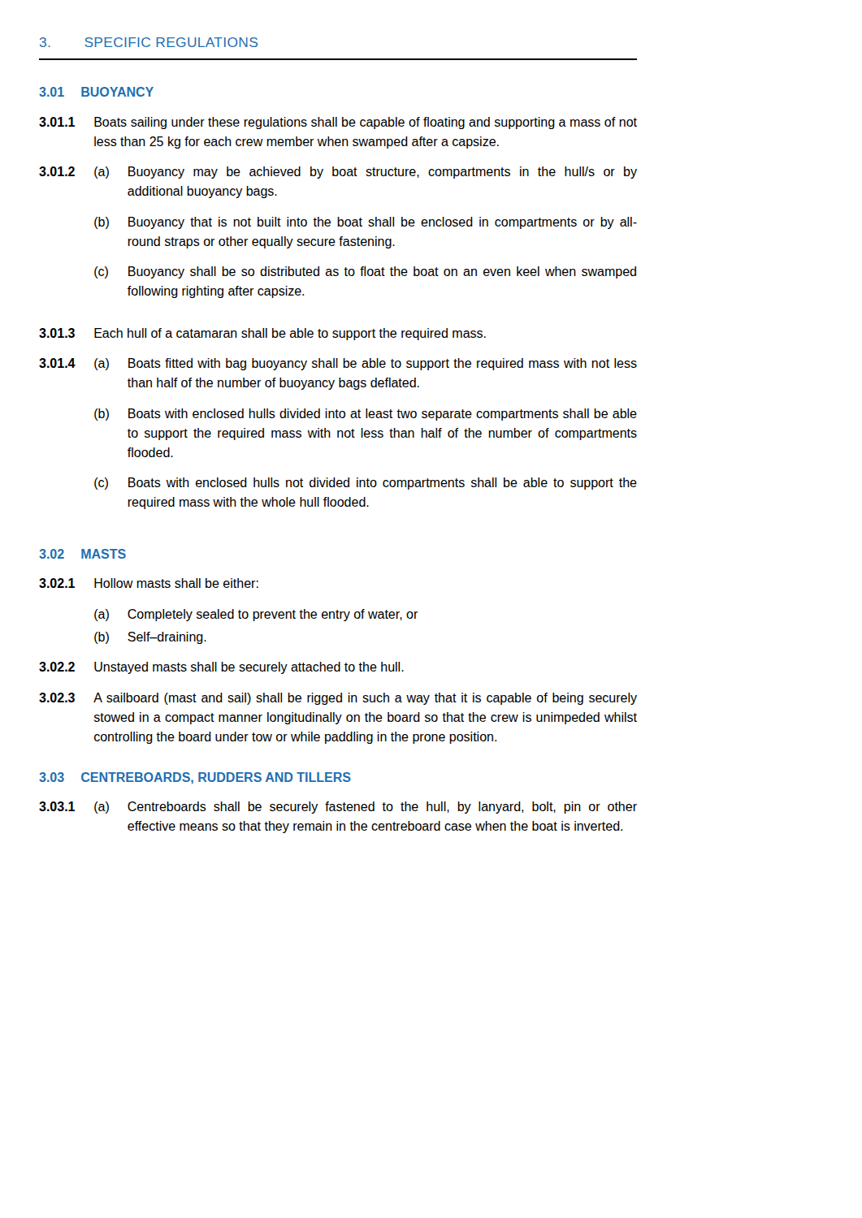3. SPECIFIC REGULATIONS
3.01 BUOYANCY
3.01.1
Boats sailing under these regulations shall be capable of floating and supporting a mass of not less than 25 kg for each crew member when swamped after a capsize.
3.01.2
(a)
Buoyancy may be achieved by boat structure, compartments in the hull/s or by additional buoyancy bags.
(b)
Buoyancy that is not built into the boat shall be enclosed in compartments or by all-round straps or other equally secure fastening.
(c)
Buoyancy shall be so distributed as to float the boat on an even keel when swamped following righting after capsize.
3.01.3
Each hull of a catamaran shall be able to support the required mass.
3.01.4
(a)
Boats fitted with bag buoyancy shall be able to support the required mass with not less than half of the number of buoyancy bags deflated.
(b)
Boats with enclosed hulls divided into at least two separate compartments shall be able to support the required mass with not less than half of the number of compartments flooded.
(c)
Boats with enclosed hulls not divided into compartments shall be able to support the required mass with the whole hull flooded.
3.02 MASTS
3.02.1
Hollow masts shall be either:
(a)
Completely sealed to prevent the entry of water, or
(b)
Self–draining.
3.02.2
Unstayed masts shall be securely attached to the hull.
3.02.3
A sailboard (mast and sail) shall be rigged in such a way that it is capable of being securely stowed in a compact manner longitudinally on the board so that the crew is unimpeded whilst controlling the board under tow or while paddling in the prone position.
3.03 CENTREBOARDS, RUDDERS AND TILLERS
3.03.1
(a)
Centreboards shall be securely fastened to the hull, by lanyard, bolt, pin or other effective means so that they remain in the centreboard case when the boat is inverted.